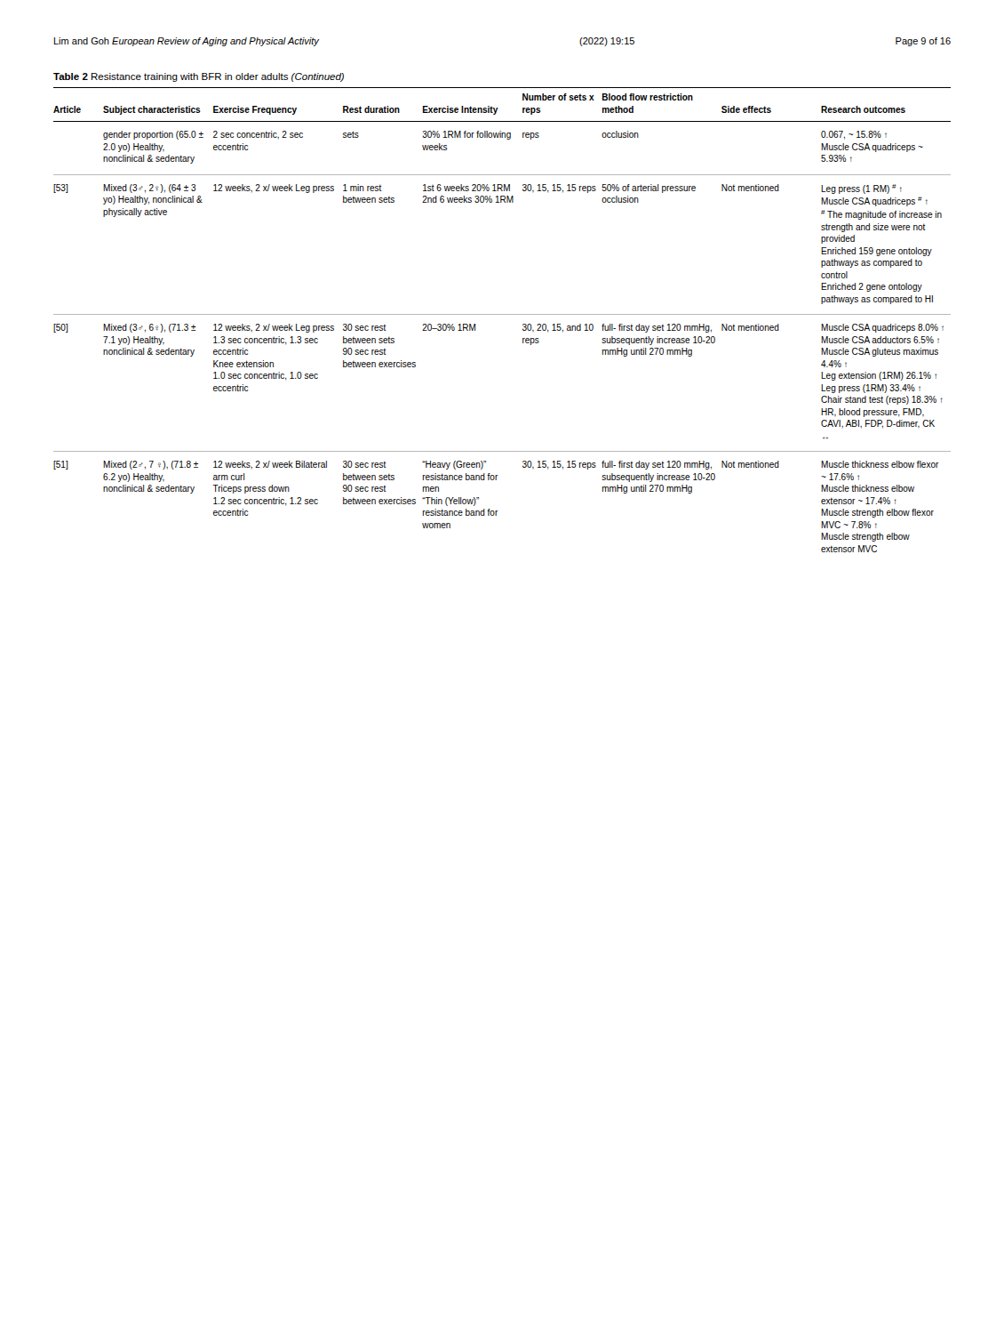Lim and Goh European Review of Aging and Physical Activity
(2022) 19:15
Page 9 of 16
Table 2 Resistance training with BFR in older adults (Continued)
| Article | Subject characteristics | Exercise Frequency | Rest duration | Exercise Intensity | Number of sets x reps | Blood flow restriction method | Side effects | Research outcomes |
| --- | --- | --- | --- | --- | --- | --- | --- | --- |
| | gender proportion (65.0 ± 2.0 yo) Healthy, nonclinical & sedentary | 2 sec concentric, 2 sec eccentric | sets | 30% 1RM for following weeks | reps | occlusion | | 0.067, ~ 15.8% ↑ Muscle CSA quadriceps ~ 5.93% ↑ |
| [53] | Mixed (3♂, 2♀), (64 ± 3 yo) Healthy, nonclinical & physically active | 12 weeks, 2 x/ week Leg press | 1 min rest between sets | 1st 6 weeks 20% 1RM 2nd 6 weeks 30% 1RM | 30, 15, 15, 15 reps | 50% of arterial pressure occlusion | Not mentioned | Leg press (1 RM) # ↑ Muscle CSA quadriceps # ↑ # The magnitude of increase in strength and size were not provided Enriched 159 gene ontology pathways as compared to control Enriched 2 gene ontology pathways as compared to HI |
| [50] | Mixed (3♂, 6♀), (71.3 ± 7.1 yo) Healthy, nonclinical & sedentary | 12 weeks, 2 x/ week Leg press 1.3 sec concentric, 1.3 sec eccentric Knee extension 1.0 sec concentric, 1.0 sec eccentric | 30 sec rest between sets 90 sec rest between exercises | 20–30% 1RM | 30, 20, 15, and 10 reps | full- first day set 120 mmHg, subsequently increase 10-20 mmHg until 270 mmHg | Not mentioned | Muscle CSA quadriceps 8.0% ↑ Muscle CSA adductors 6.5% ↑ Muscle CSA gluteus maximus 4.4% ↑ Leg extension (1RM) 26.1% ↑ Leg press (1RM) 33.4% ↑ Chair stand test (reps) 18.3% ↑ HR, blood pressure, FMD, CAVI, ABI, FDP, D-dimer, CK ↔ |
| [51] | Mixed (2♂, 7 ♀), (71.8 ± 6.2 yo) Healthy, nonclinical & sedentary | 12 weeks, 2 x/ week Bilateral arm curl Triceps press down 1.2 sec concentric, 1.2 sec eccentric | 30 sec rest between sets 90 sec rest between exercises | “Heavy (Green)” resistance band for men “Thin (Yellow)” resistance band for women | 30, 15, 15, 15 reps | full- first day set 120 mmHg, subsequently increase 10-20 mmHg until 270 mmHg | Not mentioned | Muscle thickness elbow flexor ~ 17.6% ↑ Muscle thickness elbow extensor ~ 17.4% ↑ Muscle strength elbow flexor MVC ~ 7.8% ↑ Muscle strength elbow extensor MVC |